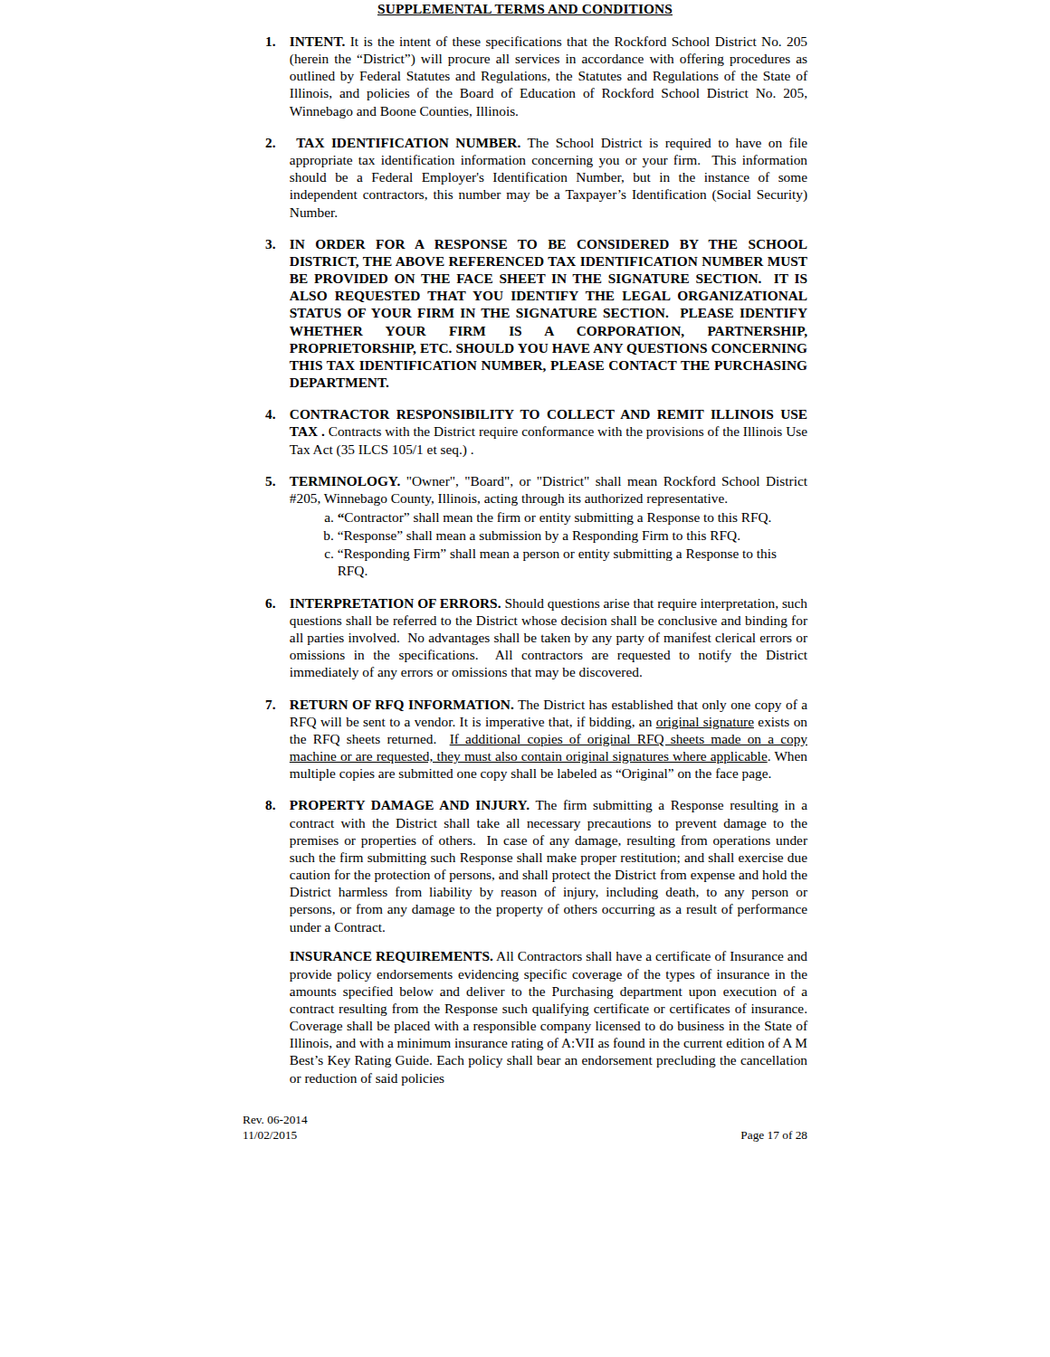SUPPLEMENTAL TERMS AND CONDITIONS
INTENT. It is the intent of these specifications that the Rockford School District No. 205 (herein the “District”) will procure all services in accordance with offering procedures as outlined by Federal Statutes and Regulations, the Statutes and Regulations of the State of Illinois, and policies of the Board of Education of Rockford School District No. 205, Winnebago and Boone Counties, Illinois.
TAX IDENTIFICATION NUMBER. The School District is required to have on file appropriate tax identification information concerning you or your firm. This information should be a Federal Employer's Identification Number, but in the instance of some independent contractors, this number may be a Taxpayer’s Identification (Social Security) Number.
IN ORDER FOR A RESPONSE TO BE CONSIDERED BY THE SCHOOL DISTRICT, THE ABOVE REFERENCED TAX IDENTIFICATION NUMBER MUST BE PROVIDED ON THE FACE SHEET IN THE SIGNATURE SECTION. IT IS ALSO REQUESTED THAT YOU IDENTIFY THE LEGAL ORGANIZATIONAL STATUS OF YOUR FIRM IN THE SIGNATURE SECTION. PLEASE IDENTIFY WHETHER YOUR FIRM IS A CORPORATION, PARTNERSHIP, PROPRIETORSHIP, ETC. SHOULD YOU HAVE ANY QUESTIONS CONCERNING THIS TAX IDENTIFICATION NUMBER, PLEASE CONTACT THE PURCHASING DEPARTMENT.
CONTRACTOR RESPONSIBILITY TO COLLECT AND REMIT ILLINOIS USE TAX . Contracts with the District require conformance with the provisions of the Illinois Use Tax Act (35 ILCS 105/1 et seq.) .
TERMINOLOGY. "Owner", "Board", or "District" shall mean Rockford School District #205, Winnebago County, Illinois, acting through its authorized representative.
“Contractor” shall mean the firm or entity submitting a Response to this RFQ.
“Response” shall mean a submission by a Responding Firm to this RFQ.
“Responding Firm” shall mean a person or entity submitting a Response to this RFQ.
INTERPRETATION OF ERRORS. Should questions arise that require interpretation, such questions shall be referred to the District whose decision shall be conclusive and binding for all parties involved. No advantages shall be taken by any party of manifest clerical errors or omissions in the specifications. All contractors are requested to notify the District immediately of any errors or omissions that may be discovered.
RETURN OF RFQ INFORMATION. The District has established that only one copy of a RFQ will be sent to a vendor. It is imperative that, if bidding, an original signature exists on the RFQ sheets returned. If additional copies of original RFQ sheets made on a copy machine or are requested, they must also contain original signatures where applicable. When multiple copies are submitted one copy shall be labeled as “Original” on the face page.
PROPERTY DAMAGE AND INJURY. The firm submitting a Response resulting in a contract with the District shall take all necessary precautions to prevent damage to the premises or properties of others. In case of any damage, resulting from operations under such the firm submitting such Response shall make proper restitution; and shall exercise due caution for the protection of persons, and shall protect the District from expense and hold the District harmless from liability by reason of injury, including death, to any person or persons, or from any damage to the property of others occurring as a result of performance under a Contract.
INSURANCE REQUIREMENTS. All Contractors shall have a certificate of Insurance and provide policy endorsements evidencing specific coverage of the types of insurance in the amounts specified below and deliver to the Purchasing department upon execution of a contract resulting from the Response such qualifying certificate or certificates of insurance. Coverage shall be placed with a responsible company licensed to do business in the State of Illinois, and with a minimum insurance rating of A:VII as found in the current edition of A M Best’s Key Rating Guide. Each policy shall bear an endorsement precluding the cancellation or reduction of said policies
Rev. 06-2014
11/02/2015
Page 17 of 28